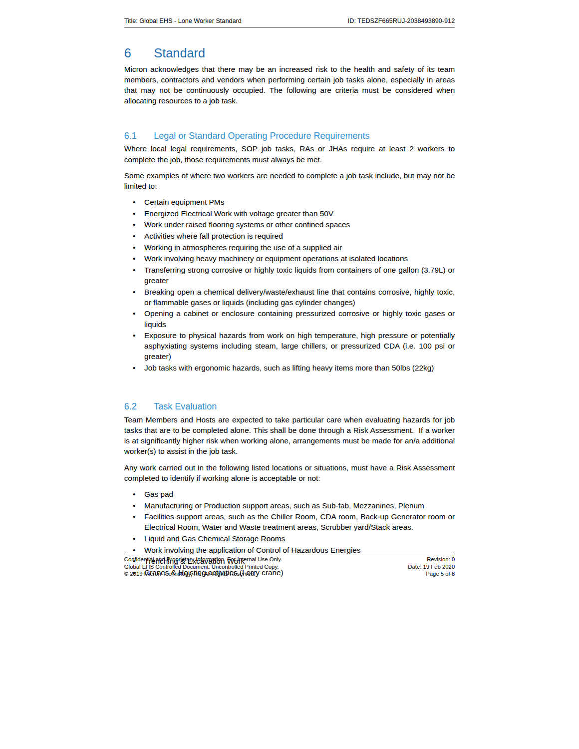Title: Global EHS - Lone Worker Standard
ID: TEDSZF665RUJ-2038493890-912
6 Standard
Micron acknowledges that there may be an increased risk to the health and safety of its team members, contractors and vendors when performing certain job tasks alone, especially in areas that may not be continuously occupied. The following are criteria must be considered when allocating resources to a job task.
6.1 Legal or Standard Operating Procedure Requirements
Where local legal requirements, SOP job tasks, RAs or JHAs require at least 2 workers to complete the job, those requirements must always be met.
Some examples of where two workers are needed to complete a job task include, but may not be limited to:
Certain equipment PMs
Energized Electrical Work with voltage greater than 50V
Work under raised flooring systems or other confined spaces
Activities where fall protection is required
Working in atmospheres requiring the use of a supplied air
Work involving heavy machinery or equipment operations at isolated locations
Transferring strong corrosive or highly toxic liquids from containers of one gallon (3.79L) or greater
Breaking open a chemical delivery/waste/exhaust line that contains corrosive, highly toxic, or flammable gases or liquids (including gas cylinder changes)
Opening a cabinet or enclosure containing pressurized corrosive or highly toxic gases or liquids
Exposure to physical hazards from work on high temperature, high pressure or potentially asphyxiating systems including steam, large chillers, or pressurized CDA (i.e. 100 psi or greater)
Job tasks with ergonomic hazards, such as lifting heavy items more than 50lbs (22kg)
6.2 Task Evaluation
Team Members and Hosts are expected to take particular care when evaluating hazards for job tasks that are to be completed alone. This shall be done through a Risk Assessment. If a worker is at significantly higher risk when working alone, arrangements must be made for an/a additional worker(s) to assist in the job task.
Any work carried out in the following listed locations or situations, must have a Risk Assessment completed to identify if working alone is acceptable or not:
Gas pad
Manufacturing or Production support areas, such as Sub-fab, Mezzanines, Plenum
Facilities support areas, such as the Chiller Room, CDA room, Back-up Generator room or Electrical Room, Water and Waste treatment areas, Scrubber yard/Stack areas.
Liquid and Gas Chemical Storage Rooms
Work involving the application of Control of Hazardous Energies
Trenching & Excavation Work
Cranes & Hoisting activities (Lorry crane)
Confidential and Proprietary Information. For Internal Use Only.
Global EHS Controlled Document. Uncontrolled Printed Copy.
© 2019 Micron Technology, Inc. All Rights Reserved.
Revision: 0
Date: 19 Feb 2020
Page 5 of 8